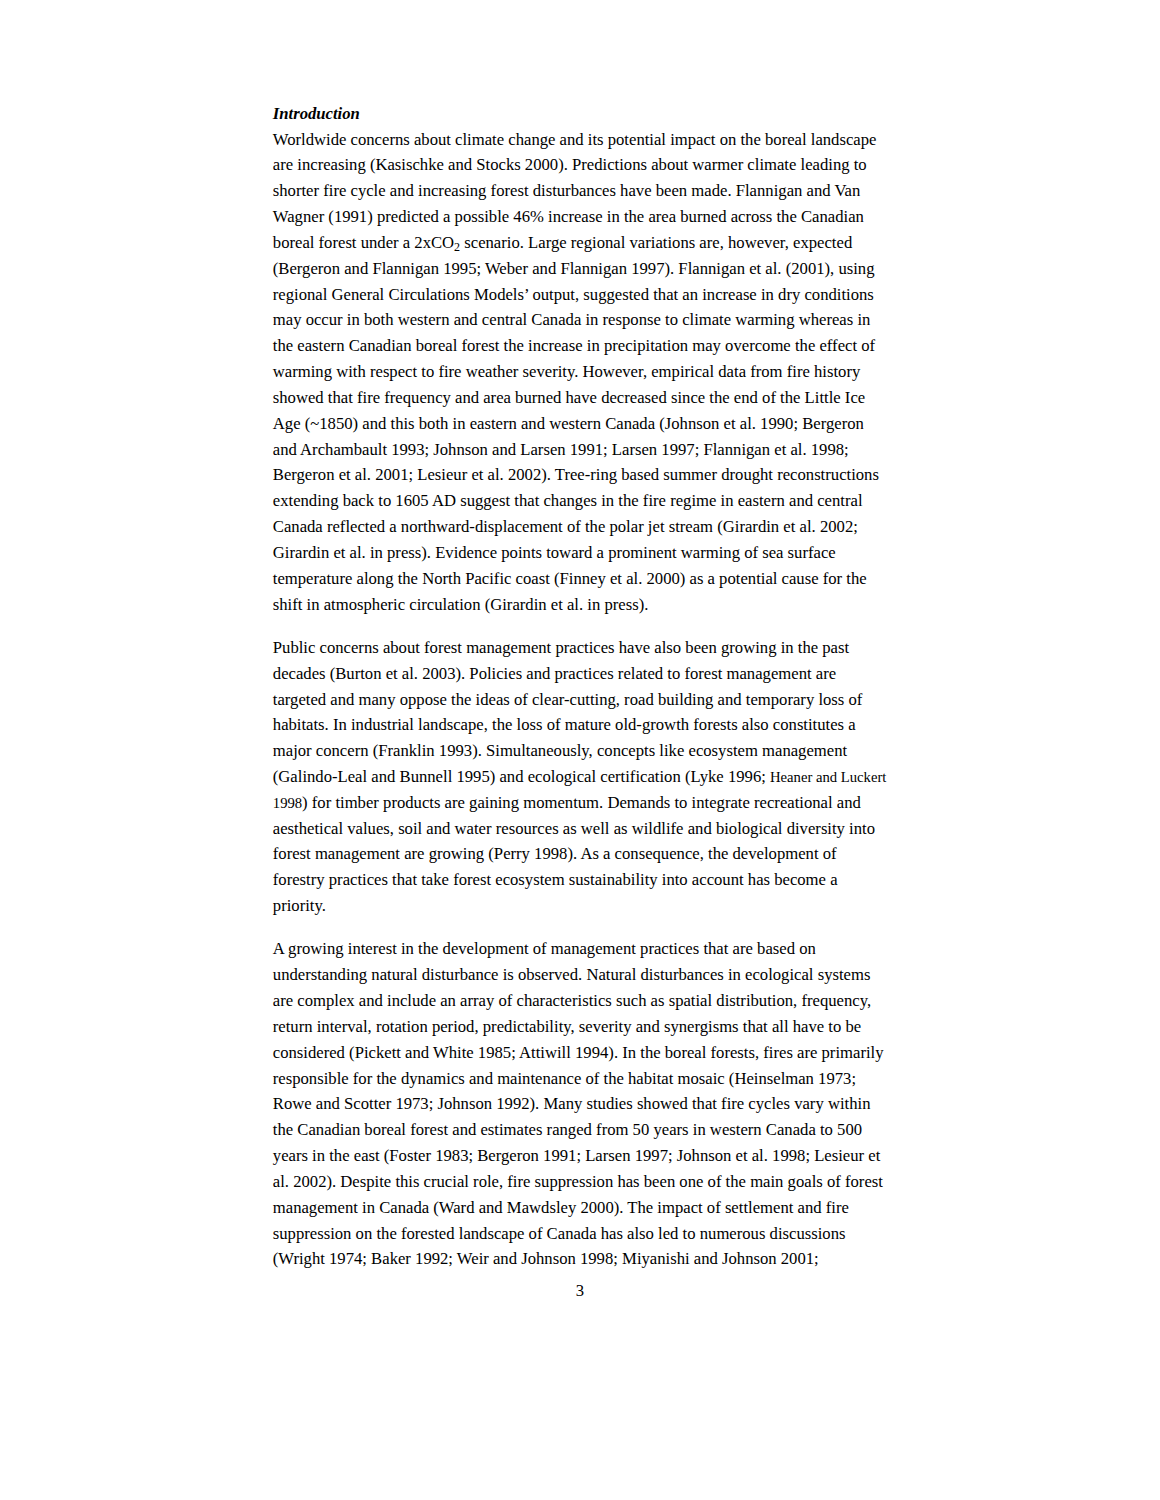Introduction
Worldwide concerns about climate change and its potential impact on the boreal landscape are increasing (Kasischke and Stocks 2000). Predictions about warmer climate leading to shorter fire cycle and increasing forest disturbances have been made. Flannigan and Van Wagner (1991) predicted a possible 46% increase in the area burned across the Canadian boreal forest under a 2xCO2 scenario. Large regional variations are, however, expected (Bergeron and Flannigan 1995; Weber and Flannigan 1997). Flannigan et al. (2001), using regional General Circulations Models’ output, suggested that an increase in dry conditions may occur in both western and central Canada in response to climate warming whereas in the eastern Canadian boreal forest the increase in precipitation may overcome the effect of warming with respect to fire weather severity. However, empirical data from fire history showed that fire frequency and area burned have decreased since the end of the Little Ice Age (~1850) and this both in eastern and western Canada (Johnson et al. 1990; Bergeron and Archambault 1993; Johnson and Larsen 1991; Larsen 1997; Flannigan et al. 1998; Bergeron et al. 2001; Lesieur et al. 2002). Tree-ring based summer drought reconstructions extending back to 1605 AD suggest that changes in the fire regime in eastern and central Canada reflected a northward-displacement of the polar jet stream (Girardin et al. 2002; Girardin et al. in press). Evidence points toward a prominent warming of sea surface temperature along the North Pacific coast (Finney et al. 2000) as a potential cause for the shift in atmospheric circulation (Girardin et al. in press).
Public concerns about forest management practices have also been growing in the past decades (Burton et al. 2003). Policies and practices related to forest management are targeted and many oppose the ideas of clear-cutting, road building and temporary loss of habitats. In industrial landscape, the loss of mature old-growth forests also constitutes a major concern (Franklin 1993). Simultaneously, concepts like ecosystem management (Galindo-Leal and Bunnell 1995) and ecological certification (Lyke 1996; Heaner and Luckert 1998) for timber products are gaining momentum. Demands to integrate recreational and aesthetical values, soil and water resources as well as wildlife and biological diversity into forest management are growing (Perry 1998). As a consequence, the development of forestry practices that take forest ecosystem sustainability into account has become a priority.
A growing interest in the development of management practices that are based on understanding natural disturbance is observed. Natural disturbances in ecological systems are complex and include an array of characteristics such as spatial distribution, frequency, return interval, rotation period, predictability, severity and synergisms that all have to be considered (Pickett and White 1985; Attiwill 1994). In the boreal forests, fires are primarily responsible for the dynamics and maintenance of the habitat mosaic (Heinselman 1973; Rowe and Scotter 1973; Johnson 1992). Many studies showed that fire cycles vary within the Canadian boreal forest and estimates ranged from 50 years in western Canada to 500 years in the east (Foster 1983; Bergeron 1991; Larsen 1997; Johnson et al. 1998; Lesieur et al. 2002). Despite this crucial role, fire suppression has been one of the main goals of forest management in Canada (Ward and Mawdsley 2000). The impact of settlement and fire suppression on the forested landscape of Canada has also led to numerous discussions (Wright 1974; Baker 1992; Weir and Johnson 1998; Miyanishi and Johnson 2001;
3